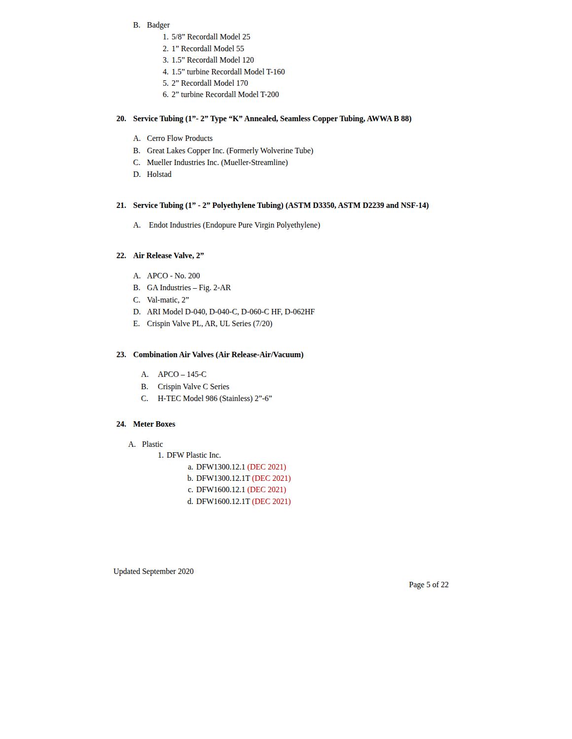B. Badger
1. 5/8” Recordall Model 25
2. 1” Recordall Model 55
3. 1.5” Recordall Model 120
4. 1.5” turbine Recordall Model T-160
5. 2” Recordall Model 170
6. 2” turbine Recordall Model T-200
20. Service Tubing (1”- 2” Type “K” Annealed, Seamless Copper Tubing, AWWA B 88)
A. Cerro Flow Products
B. Great Lakes Copper Inc. (Formerly Wolverine Tube)
C. Mueller Industries Inc. (Mueller-Streamline)
D. Holstad
21. Service Tubing (1” - 2” Polyethylene Tubing) (ASTM D3350, ASTM D2239 and NSF-14)
A. Endot Industries (Endopure Pure Virgin Polyethylene)
22. Air Release Valve, 2”
A. APCO - No. 200
B. GA Industries – Fig. 2-AR
C. Val-matic, 2”
D. ARI Model D-040, D-040-C, D-060-C HF, D-062HF
E. Crispin Valve PL, AR, UL Series (7/20)
23. Combination Air Valves (Air Release-Air/Vacuum)
A. APCO – 145-C
B. Crispin Valve C Series
C. H-TEC Model 986 (Stainless) 2”-6”
24. Meter Boxes
A. Plastic
1. DFW Plastic Inc.
a. DFW1300.12.1 (DEC 2021)
b. DFW1300.12.1T (DEC 2021)
c. DFW1600.12.1 (DEC 2021)
d. DFW1600.12.1T (DEC 2021)
Updated September 2020
Page 5 of 22